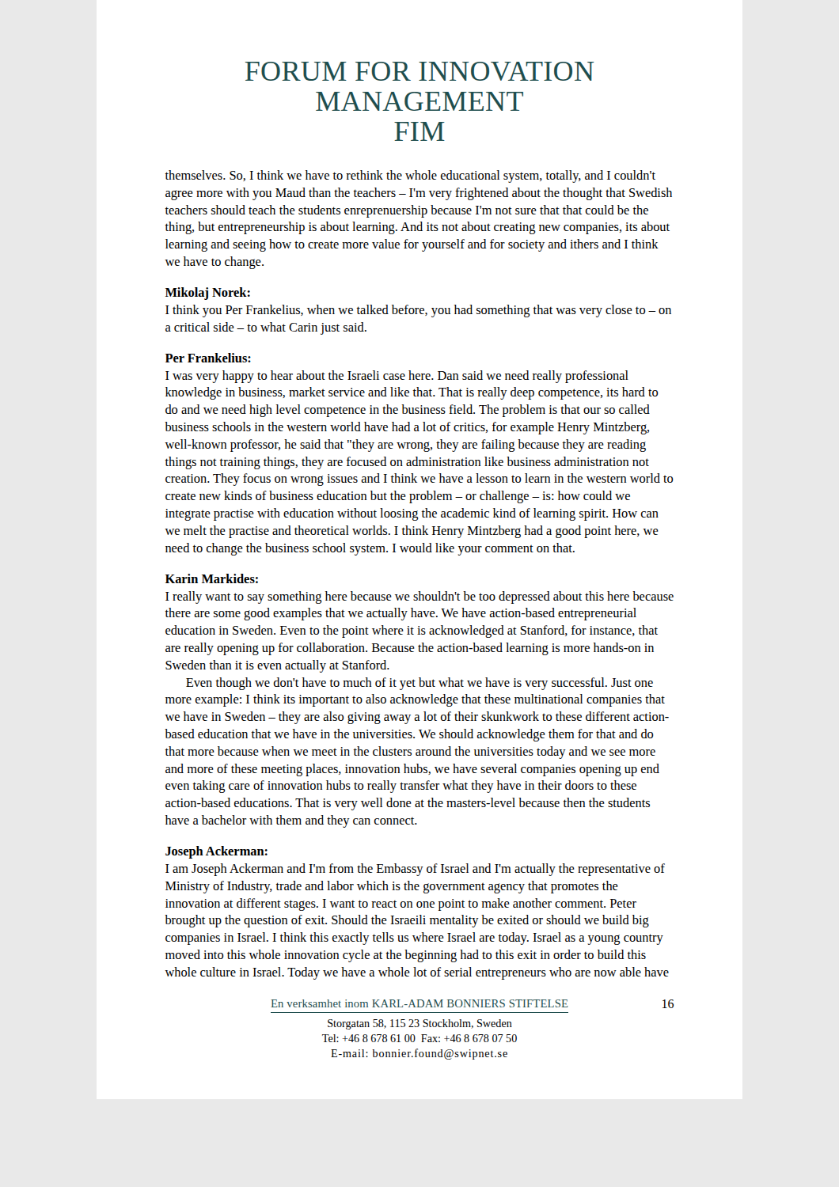Forum for Innovation Management
FIM
themselves. So, I think we have to rethink the whole educational system, totally, and I couldn't agree more with you Maud than the teachers – I'm very frightened about the thought that Swedish teachers should teach the students enreprenuership because I'm not sure that that could be the thing, but entrepreneurship is about learning. And its not about creating new companies, its about learning and seeing how to create more value for yourself and for society and ithers and I think we have to change.
Mikolaj Norek:
I think you Per Frankelius, when we talked before, you had something that was very close to – on a critical side – to what Carin just said.
Per Frankelius:
I was very happy to hear about the Israeli case here. Dan said we need really professional knowledge in business, market service and like that. That is really deep competence, its hard to do and we need high level competence in the business field. The problem is that our so called business schools in the western world have had a lot of critics, for example Henry Mintzberg, well-known professor, he said that "they are wrong, they are failing because they are reading things not training things, they are focused on administration like business administration not creation. They focus on wrong issues and I think we have a lesson to learn in the western world to create new kinds of business education but the problem – or challenge – is: how could we integrate practise with education without loosing the academic kind of learning spirit. How can we melt the practise and theoretical worlds. I think Henry Mintzberg had a good point here, we need to change the business school system. I would like your comment on that.
Karin Markides:
I really want to say something here because we shouldn't be too depressed about this here because there are some good examples that we actually have. We have action-based entrepreneurial education in Sweden. Even to the point where it is acknowledged at Stanford, for instance, that are really opening up for collaboration. Because the action-based learning is more hands-on in Sweden than it is even actually at Stanford.
Even though we don't have to much of it yet but what we have is very successful. Just one more example: I think its important to also acknowledge that these multinational companies that we have in Sweden – they are also giving away a lot of their skunkwork to these different action-based education that we have in the universities. We should acknowledge them for that and do that more because when we meet in the clusters around the universities today and we see more and more of these meeting places, innovation hubs, we have several companies opening up end even taking care of innovation hubs to really transfer what they have in their doors to these action-based educations. That is very well done at the masters-level because then the students have a bachelor with them and they can connect.
Joseph Ackerman:
I am Joseph Ackerman and I'm from the Embassy of Israel and I'm actually the representative of Ministry of Industry, trade and labor which is the government agency that promotes the innovation at different stages. I want to react on one point to make another comment. Peter brought up the question of exit. Should the Israeili mentality be exited or should we build big companies in Israel. I think this exactly tells us where Israel are today. Israel as a young country moved into this whole innovation cycle at the beginning had to this exit in order to build this whole culture in Israel. Today we have a whole lot of serial entrepreneurs who are now able have
16
En verksamhet inom KARL-ADAM BONNIERS STIFTELSE
Storgatan 58, 115 23 Stockholm, Sweden
Tel: +46 8 678 61 00 Fax: +46 8 678 07 50
E-mail: bonnier.found@swipnet.se